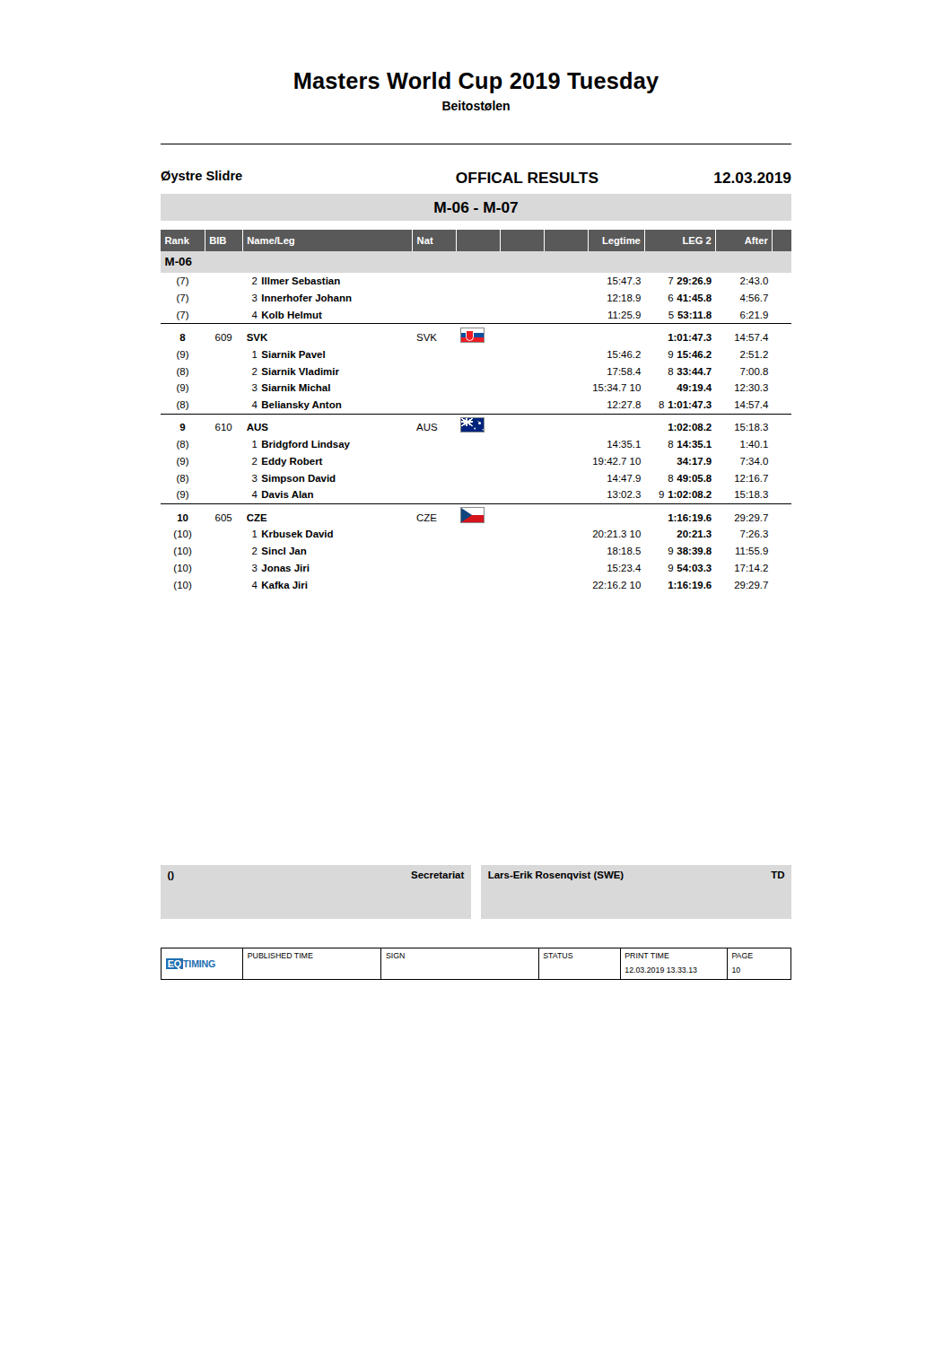Masters World Cup 2019 Tuesday
Beitostølen
Øystre Slidre
Idrettsarrangement AS
OFFICAL RESULTS
12.03.2019
M-06 - M-07
| Rank | BIB | Name/Leg | Nat | | | | Legtime | LEG 2 | After | |
| --- | --- | --- | --- | --- | --- | --- | --- | --- | --- | --- |
| M-06 |
| (7) | | 2 Illmer Sebastian | | | | | 15:47.3 | 7 29:26.9 | 2:43.0 | |
| (7) | | 3 Innerhofer Johann | | | | | 12:18.9 | 6 41:45.8 | 4:56.7 | |
| (7) | | 4 Kolb Helmut | | | | | 11:25.9 | 5 53:11.8 | 6:21.9 | |
| 8 | 609 | SVK | SVK | | | | | 1:01:47.3 | 14:57.4 | |
| (9) | | 1 Siarnik Pavel | | | | | 15:46.2 | 9 15:46.2 | 2:51.2 | |
| (8) | | 2 Siarnik Vladimir | | | | | 17:58.4 | 8 33:44.7 | 7:00.8 | |
| (9) | | 3 Siarnik Michal | | | | | 15:34.7 10 | 49:19.4 | 12:30.3 | |
| (8) | | 4 Beliansky Anton | | | | | 12:27.8 | 8 1:01:47.3 | 14:57.4 | |
| 9 | 610 | AUS | AUS | | | | | 1:02:08.2 | 15:18.3 | |
| (8) | | 1 Bridgford Lindsay | | | | | 14:35.1 | 8 14:35.1 | 1:40.1 | |
| (9) | | 2 Eddy Robert | | | | | 19:42.7 10 | 34:17.9 | 7:34.0 | |
| (8) | | 3 Simpson David | | | | | 14:47.9 | 8 49:05.8 | 12:16.7 | |
| (9) | | 4 Davis Alan | | | | | 13:02.3 | 9 1:02:08.2 | 15:18.3 | |
| 10 | 605 | CZE | CZE | | | | | 1:16:19.6 | 29:29.7 | |
| (10) | | 1 Krbusek David | | | | | 20:21.3 10 | 20:21.3 | 7:26.3 | |
| (10) | | 2 Sincl Jan | | | | | 18:18.5 | 9 38:39.8 | 11:55.9 | |
| (10) | | 3 Jonas Jiri | | | | | 15:23.4 | 9 54:03.3 | 17:14.2 | |
| (10) | | 4 Kafka Jiri | | | | | 22:16.2 10 | 1:16:19.6 | 29:29.7 | |
() Secretariat
Lars-Erik Rosenqvist (SWE) TD
EQ TIMING
PUBLISHED TIME
SIGN
STATUS
PRINT TIME
12.03.2019 13.33.13
PAGE
10